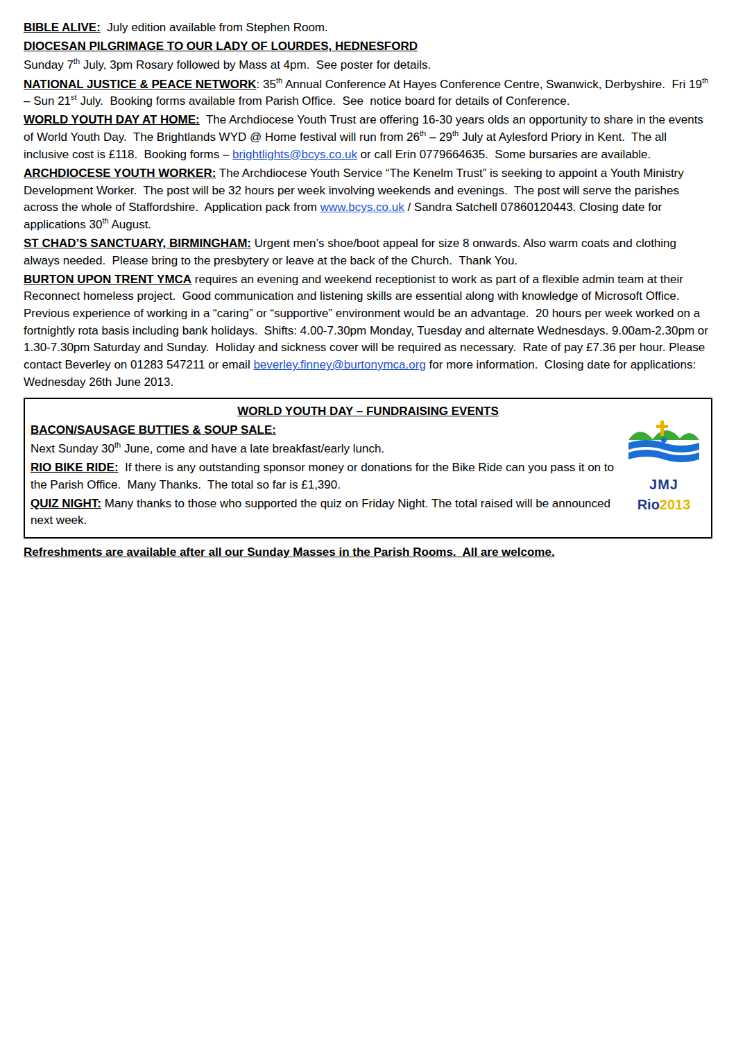BIBLE ALIVE: July edition available from Stephen Room.
DIOCESAN PILGRIMAGE TO OUR LADY OF LOURDES, HEDNESFORD
Sunday 7th July, 3pm Rosary followed by Mass at 4pm. See poster for details.
NATIONAL JUSTICE & PEACE NETWORK: 35th Annual Conference At Hayes Conference Centre, Swanwick, Derbyshire. Fri 19th – Sun 21st July. Booking forms available from Parish Office. See notice board for details of Conference.
WORLD YOUTH DAY AT HOME: The Archdiocese Youth Trust are offering 16-30 years olds an opportunity to share in the events of World Youth Day. The Brightlands WYD @ Home festival will run from 26th – 29th July at Aylesford Priory in Kent. The all inclusive cost is £118. Booking forms – brightlights@bcys.co.uk or call Erin 0779664635. Some bursaries are available.
ARCHDIOCESE YOUTH WORKER: The Archdiocese Youth Service “The Kenelm Trust” is seeking to appoint a Youth Ministry Development Worker. The post will be 32 hours per week involving weekends and evenings. The post will serve the parishes across the whole of Staffordshire. Application pack from www.bcys.co.uk / Sandra Satchell 07860120443. Closing date for applications 30th August.
ST CHAD’S SANCTUARY, BIRMINGHAM: Urgent men’s shoe/boot appeal for size 8 onwards. Also warm coats and clothing always needed. Please bring to the presbytery or leave at the back of the Church. Thank You.
BURTON UPON TRENT YMCA requires an evening and weekend receptionist to work as part of a flexible admin team at their Reconnect homeless project. Good communication and listening skills are essential along with knowledge of Microsoft Office. Previous experience of working in a “caring” or “supportive” environment would be an advantage. 20 hours per week worked on a fortnightly rota basis including bank holidays. Shifts: 4.00-7.30pm Monday, Tuesday and alternate Wednesdays. 9.00am-2.30pm or 1.30-7.30pm Saturday and Sunday. Holiday and sickness cover will be required as necessary. Rate of pay £7.36 per hour. Please contact Beverley on 01283 547211 or email beverley.finney@burtonymca.org for more information. Closing date for applications: Wednesday 26th June 2013.
WORLD YOUTH DAY – FUNDRAISING EVENTS
JMJ
Rio2013
BACON/SAUSAGE BUTTIES & SOUP SALE:
Next Sunday 30th June, come and have a late breakfast/early lunch.
RIO BIKE RIDE: If there is any outstanding sponsor money or donations for the Bike Ride can you pass it on to the Parish Office. Many Thanks. The total so far is £1,390.
QUIZ NIGHT: Many thanks to those who supported the quiz on Friday Night. The total raised will be announced next week.
Refreshments are available after all our Sunday Masses in the Parish Rooms. All are welcome.